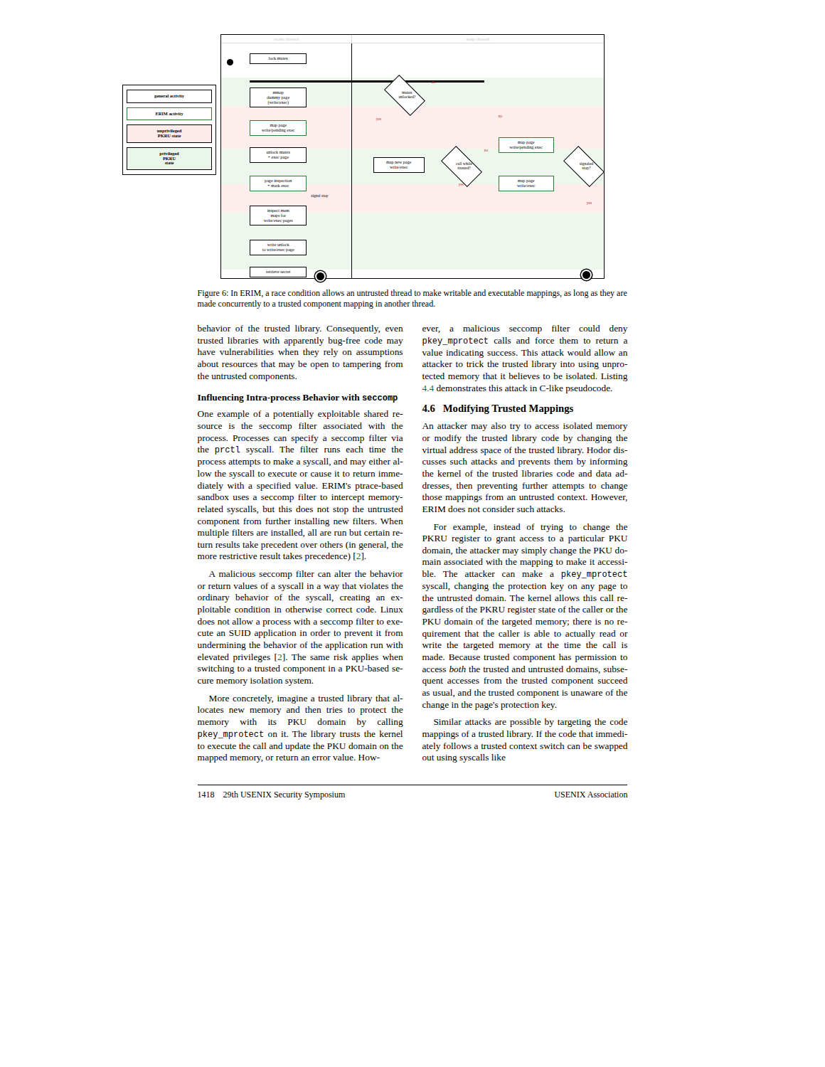main thread
map thread
general activity
ERIM activity
unprivileged
PKRU state
privileged
PKRU
state
lock mutex
mmap
dummy page
(write/exec)
map page
write/pending exec
unlock mutex
+ exec page
page inspection
+ mark exec
inspect mem
maps for
write/exec pages
write unlock
to write/exec page
retrieve secret
signal stop
mutex
unlocked?
no
yes
map new page
write/exec
call while
trusted?
no
yes
map page
write/pending exec
map page
write/exec
signaled
stop?
no
yes
Figure 6: In ERIM, a race condition allows an untrusted thread to make writable and executable mappings, as long as they are made concurrently to a trusted component mapping in another thread.
behavior of the trusted library. Consequently, even trusted libraries with apparently bug-free code may have vulnerabilities when they rely on assumptions about resources that may be open to tampering from the untrusted components.
Influencing Intra-process Behavior with seccomp
One example of a potentially exploitable shared resource is the seccomp filter associated with the process. Processes can specify a seccomp filter via the prctl syscall. The filter runs each time the process attempts to make a syscall, and may either allow the syscall to execute or cause it to return immediately with a specified value. ERIM's ptrace-based sandbox uses a seccomp filter to intercept memory-related syscalls, but this does not stop the untrusted component from further installing new filters. When multiple filters are installed, all are run but certain return results take precedent over others (in general, the more restrictive result takes precedence) [2].
A malicious seccomp filter can alter the behavior or return values of a syscall in a way that violates the ordinary behavior of the syscall, creating an exploitable condition in otherwise correct code. Linux does not allow a process with a seccomp filter to execute an SUID application in order to prevent it from undermining the behavior of the application run with elevated privileges [2]. The same risk applies when switching to a trusted component in a PKU-based secure memory isolation system.
More concretely, imagine a trusted library that allocates new memory and then tries to protect the memory with its PKU domain by calling pkey_mprotect on it. The library trusts the kernel to execute the call and update the PKU domain on the mapped memory, or return an error value. How-
ever, a malicious seccomp filter could deny pkey_mprotect calls and force them to return a value indicating success. This attack would allow an attacker to trick the trusted library into using unprotected memory that it believes to be isolated. Listing 4.4 demonstrates this attack in C-like pseudocode.
4.6 Modifying Trusted Mappings
An attacker may also try to access isolated memory or modify the trusted library code by changing the virtual address space of the trusted library. Hodor discusses such attacks and prevents them by informing the kernel of the trusted libraries code and data addresses, then preventing further attempts to change those mappings from an untrusted context. However, ERIM does not consider such attacks.
For example, instead of trying to change the PKRU register to grant access to a particular PKU domain, the attacker may simply change the PKU domain associated with the mapping to make it accessible. The attacker can make a pkey_mprotect syscall, changing the protection key on any page to the untrusted domain. The kernel allows this call regardless of the PKRU register state of the caller or the PKU domain of the targeted memory; there is no requirement that the caller is able to actually read or write the targeted memory at the time the call is made. Because trusted component has permission to access both the trusted and untrusted domains, subsequent accesses from the trusted component succeed as usual, and the trusted component is unaware of the change in the page's protection key.
Similar attacks are possible by targeting the code mappings of a trusted library. If the code that immediately follows a trusted context switch can be swapped out using syscalls like
1418 29th USENIX Security Symposium
USENIX Association